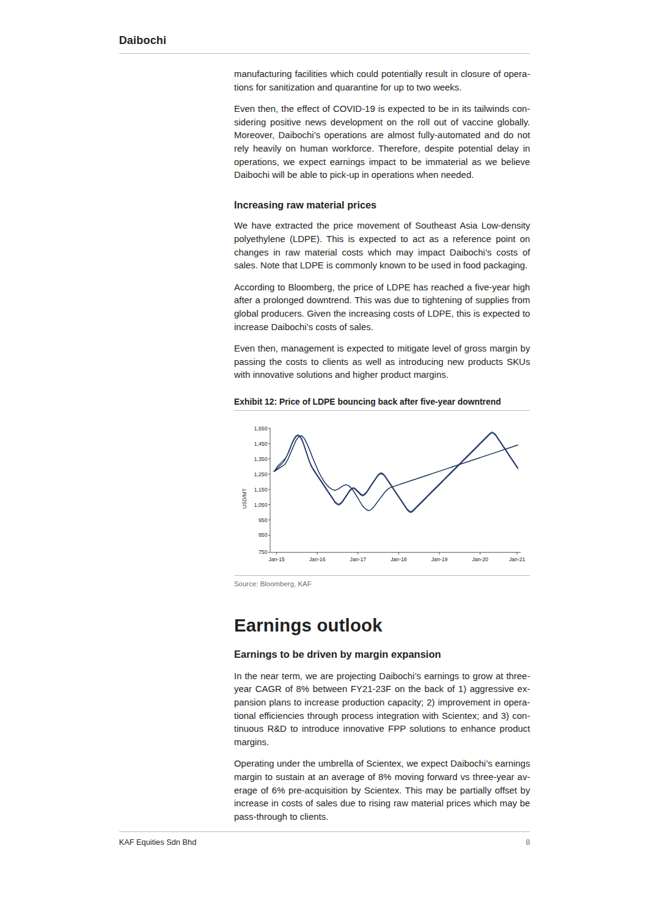Daibochi
manufacturing facilities which could potentially result in closure of operations for sanitization and quarantine for up to two weeks.
Even then, the effect of COVID-19 is expected to be in its tailwinds considering positive news development on the roll out of vaccine globally. Moreover, Daibochi’s operations are almost fully-automated and do not rely heavily on human workforce. Therefore, despite potential delay in operations, we expect earnings impact to be immaterial as we believe Daibochi will be able to pick-up in operations when needed.
Increasing raw material prices
We have extracted the price movement of Southeast Asia Low-density polyethylene (LDPE). This is expected to act as a reference point on changes in raw material costs which may impact Daibochi’s costs of sales. Note that LDPE is commonly known to be used in food packaging.
According to Bloomberg, the price of LDPE has reached a five-year high after a prolonged downtrend. This was due to tightening of supplies from global producers. Given the increasing costs of LDPE, this is expected to increase Daibochi’s costs of sales.
Even then, management is expected to mitigate level of gross margin by passing the costs to clients as well as introducing new products SKUs with innovative solutions and higher product margins.
Exhibit 12: Price of LDPE bouncing back after five-year downtrend
1,550 1,450 1,350 1,250 1,150 1,050 950 850 750 USD/MT Jan-15 Jan-16 Jan-17 Jan-18 Jan-19 Jan-20 Jan-21
Source: Bloomberg, KAF
Earnings outlook
Earnings to be driven by margin expansion
In the near term, we are projecting Daibochi’s earnings to grow at three-year CAGR of 8% between FY21-23F on the back of 1) aggressive expansion plans to increase production capacity; 2) improvement in operational efficiencies through process integration with Scientex; and 3) continuous R&D to introduce innovative FPP solutions to enhance product margins.
Operating under the umbrella of Scientex, we expect Daibochi’s earnings margin to sustain at an average of 8% moving forward vs three-year average of 6% pre-acquisition by Scientex. This may be partially offset by increase in costs of sales due to rising raw material prices which may be pass-through to clients.
KAF Equities Sdn Bhd
8